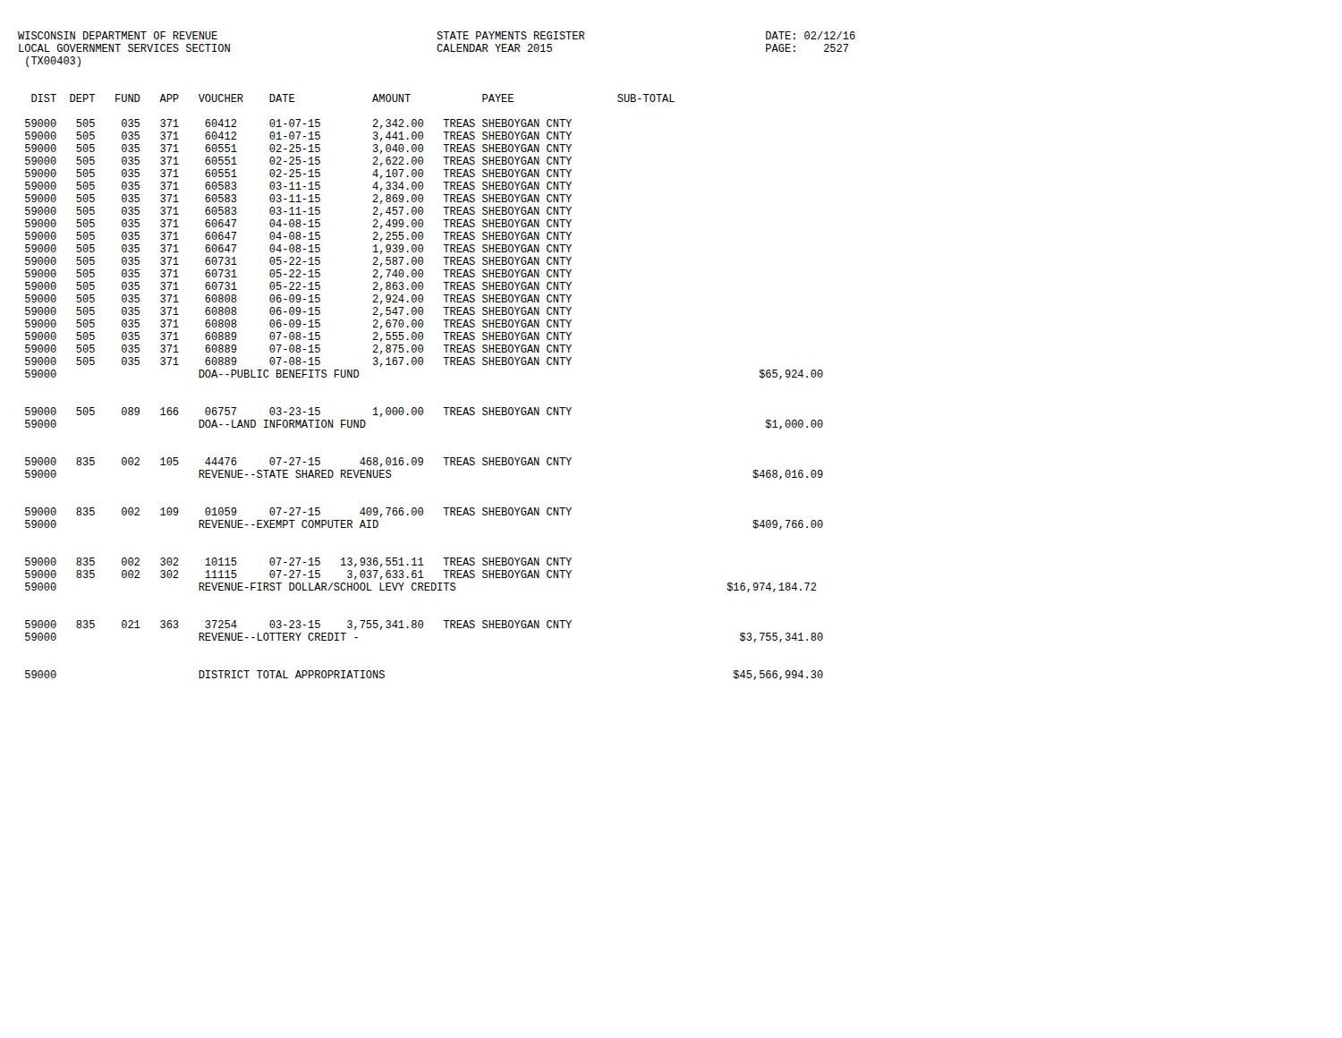WISCONSIN DEPARTMENT OF REVENUE STATE PAYMENTS REGISTER DATE: 02/12/16 LOCAL GOVERNMENT SERVICES SECTION CALENDAR YEAR 2015 PAGE: 2527 (TX00403) DIST DEPT FUND APP VOUCHER DATE AMOUNT PAYEE SUB-TOTAL 59000 505 035 371 60412 01-07-15 2,342.00 TREAS SHEBOYGAN CNTY 59000 505 035 371 60412 01-07-15 3,441.00 TREAS SHEBOYGAN CNTY 59000 505 035 371 60551 02-25-15 3,040.00 TREAS SHEBOYGAN CNTY 59000 505 035 371 60551 02-25-15 2,622.00 TREAS SHEBOYGAN CNTY 59000 505 035 371 60551 02-25-15 4,107.00 TREAS SHEBOYGAN CNTY 59000 505 035 371 60583 03-11-15 4,334.00 TREAS SHEBOYGAN CNTY 59000 505 035 371 60583 03-11-15 2,869.00 TREAS SHEBOYGAN CNTY 59000 505 035 371 60583 03-11-15 2,457.00 TREAS SHEBOYGAN CNTY 59000 505 035 371 60647 04-08-15 2,499.00 TREAS SHEBOYGAN CNTY 59000 505 035 371 60647 04-08-15 2,255.00 TREAS SHEBOYGAN CNTY 59000 505 035 371 60647 04-08-15 1,939.00 TREAS SHEBOYGAN CNTY 59000 505 035 371 60731 05-22-15 2,587.00 TREAS SHEBOYGAN CNTY 59000 505 035 371 60731 05-22-15 2,740.00 TREAS SHEBOYGAN CNTY 59000 505 035 371 60731 05-22-15 2,863.00 TREAS SHEBOYGAN CNTY 59000 505 035 371 60808 06-09-15 2,924.00 TREAS SHEBOYGAN CNTY 59000 505 035 371 60808 06-09-15 2,547.00 TREAS SHEBOYGAN CNTY 59000 505 035 371 60808 06-09-15 2,670.00 TREAS SHEBOYGAN CNTY 59000 505 035 371 60889 07-08-15 2,555.00 TREAS SHEBOYGAN CNTY 59000 505 035 371 60889 07-08-15 2,875.00 TREAS SHEBOYGAN CNTY 59000 505 035 371 60889 07-08-15 3,167.00 TREAS SHEBOYGAN CNTY 59000 DOA--PUBLIC BENEFITS FUND $65,924.00 59000 505 089 166 06757 03-23-15 1,000.00 TREAS SHEBOYGAN CNTY 59000 DOA--LAND INFORMATION FUND $1,000.00 59000 835 002 105 44476 07-27-15 468,016.09 TREAS SHEBOYGAN CNTY 59000 REVENUE--STATE SHARED REVENUES $468,016.09 59000 835 002 109 01059 07-27-15 409,766.00 TREAS SHEBOYGAN CNTY 59000 REVENUE--EXEMPT COMPUTER AID $409,766.00 59000 835 002 302 10115 07-27-15 13,936,551.11 TREAS SHEBOYGAN CNTY 59000 835 002 302 11115 07-27-15 3,037,633.61 TREAS SHEBOYGAN CNTY 59000 REVENUE-FIRST DOLLAR/SCHOOL LEVY CREDITS $16,974,184.72 59000 835 021 363 37254 03-23-15 3,755,341.80 TREAS SHEBOYGAN CNTY 59000 REVENUE--LOTTERY CREDIT - $3,755,341.80 59000 DISTRICT TOTAL APPROPRIATIONS $45,566,994.30